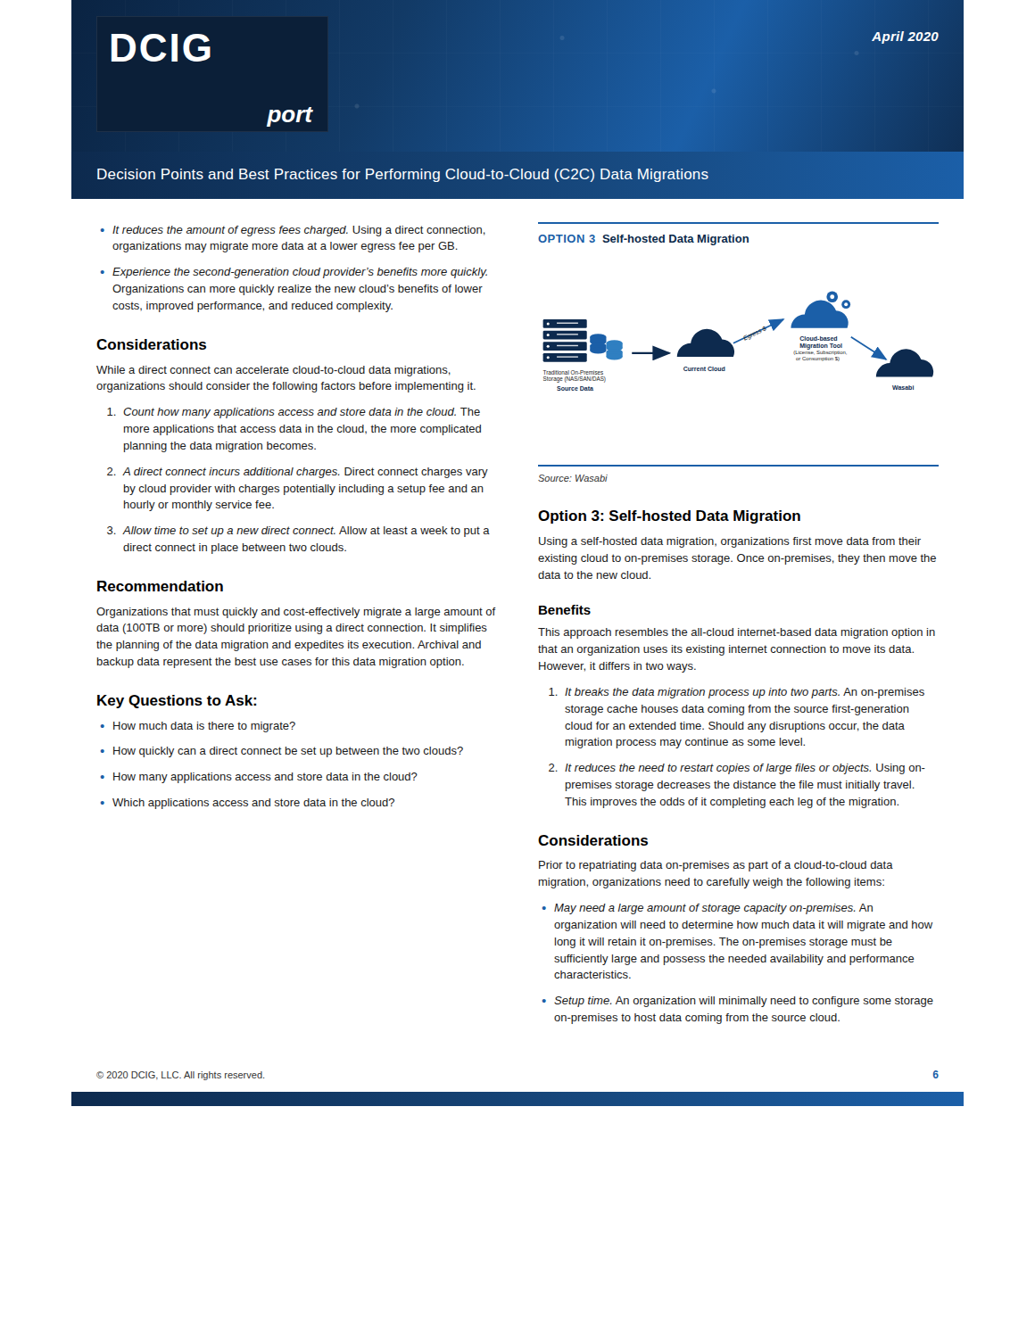April 2020
DCIG
port
Decision Points and Best Practices for Performing Cloud-to-Cloud (C2C) Data Migrations
It reduces the amount of egress fees charged. Using a direct connection, organizations may migrate more data at a lower egress fee per GB.
Experience the second-generation cloud provider’s benefits more quickly. Organizations can more quickly realize the new cloud’s benefits of lower costs, improved performance, and reduced complexity.
Considerations
While a direct connect can accelerate cloud-to-cloud data migrations, organizations should consider the following factors before implementing it.
Count how many applications access and store data in the cloud. The more applications that access data in the cloud, the more complicated planning the data migration becomes.
A direct connect incurs additional charges. Direct connect charges vary by cloud provider with charges potentially including a setup fee and an hourly or monthly service fee.
Allow time to set up a new direct connect. Allow at least a week to put a direct connect in place between two clouds.
Recommendation
Organizations that must quickly and cost-effectively migrate a large amount of data (100TB or more) should prioritize using a direct connection. It simplifies the planning of the data migration and expedites its execution. Archival and backup data represent the best use cases for this data migration option.
Key Questions to Ask:
How much data is there to migrate?
How quickly can a direct connect be set up between the two clouds?
How many applications access and store data in the cloud?
Which applications access and store data in the cloud?
OPTION 3 Self-hosted Data Migration
Traditional On-Premises Storage (NAS/SAN/DAS) Source Data Current Cloud Egress $ Cloud-based Migration Tool (License, Subscription, or Consumption $) Wasabi
Source: Wasabi
Option 3: Self-hosted Data Migration
Using a self-hosted data migration, organizations first move data from their existing cloud to on-premises storage. Once on-premises, they then move the data to the new cloud.
Benefits
This approach resembles the all-cloud internet-based data migration option in that an organization uses its existing internet connection to move its data. However, it differs in two ways.
It breaks the data migration process up into two parts. An on-premises storage cache houses data coming from the source first-generation cloud for an extended time. Should any disruptions occur, the data migration process may continue as some level.
It reduces the need to restart copies of large files or objects. Using on-premises storage decreases the distance the file must initially travel. This improves the odds of it completing each leg of the migration.
Considerations
Prior to repatriating data on-premises as part of a cloud-to-cloud data migration, organizations need to carefully weigh the following items:
May need a large amount of storage capacity on-premises. An organization will need to determine how much data it will migrate and how long it will retain it on-premises. The on-premises storage must be sufficiently large and possess the needed availability and performance characteristics.
Setup time. An organization will minimally need to configure some storage on-premises to host data coming from the source cloud.
© 2020 DCIG, LLC. All rights reserved.
6